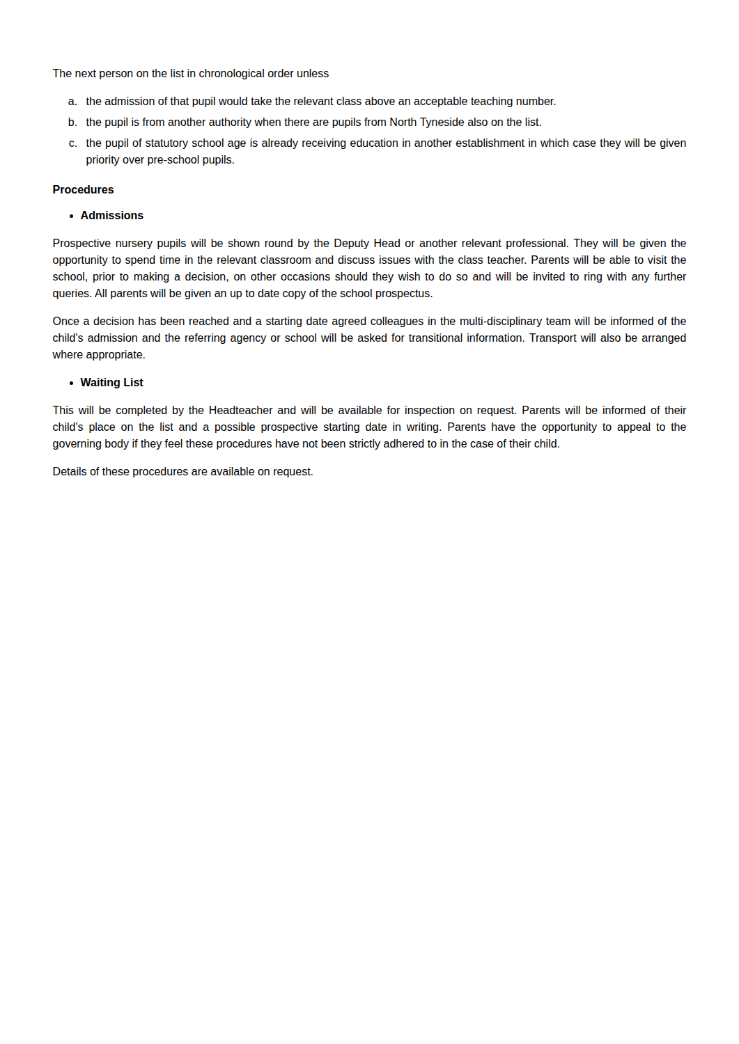The next person on the list in chronological order unless
the admission of that pupil would take the relevant class above an acceptable teaching number.
the pupil is from another authority when there are pupils from North Tyneside also on the list.
the pupil of statutory school age is already receiving education in another establishment in which case they will be given priority over pre-school pupils.
Procedures
Admissions
Prospective nursery pupils will be shown round by the Deputy Head or another relevant professional. They will be given the opportunity to spend time in the relevant classroom and discuss issues with the class teacher. Parents will be able to visit the school, prior to making a decision, on other occasions should they wish to do so and will be invited to ring with any further queries. All parents will be given an up to date copy of the school prospectus.
Once a decision has been reached and a starting date agreed colleagues in the multi-disciplinary team will be informed of the child's admission and the referring agency or school will be asked for transitional information. Transport will also be arranged where appropriate.
Waiting List
This will be completed by the Headteacher and will be available for inspection on request. Parents will be informed of their child's place on the list and a possible prospective starting date in writing. Parents have the opportunity to appeal to the governing body if they feel these procedures have not been strictly adhered to in the case of their child.
Details of these procedures are available on request.